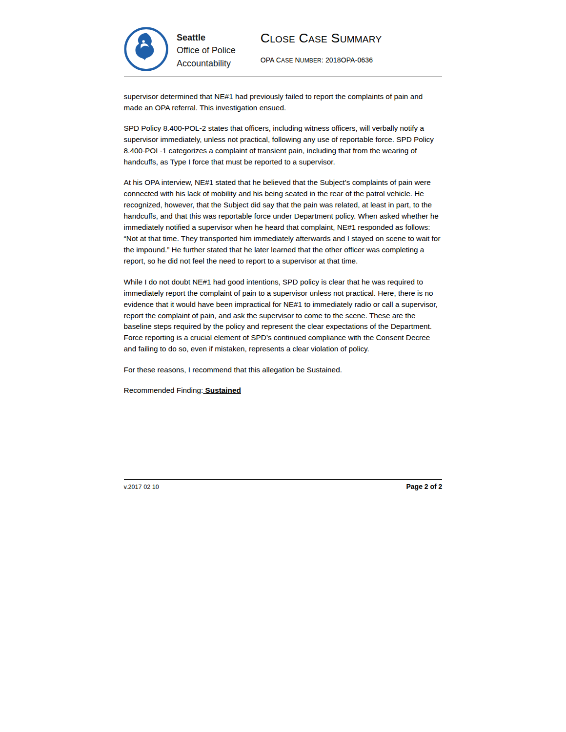Seattle
Office of Police
Accountability
Close Case Summary
OPA CASE NUMBER: 2018OPA-0636
supervisor determined that NE#1 had previously failed to report the complaints of pain and made an OPA referral. This investigation ensued.
SPD Policy 8.400-POL-2 states that officers, including witness officers, will verbally notify a supervisor immediately, unless not practical, following any use of reportable force. SPD Policy 8.400-POL-1 categorizes a complaint of transient pain, including that from the wearing of handcuffs, as Type I force that must be reported to a supervisor.
At his OPA interview, NE#1 stated that he believed that the Subject’s complaints of pain were connected with his lack of mobility and his being seated in the rear of the patrol vehicle. He recognized, however, that the Subject did say that the pain was related, at least in part, to the handcuffs, and that this was reportable force under Department policy. When asked whether he immediately notified a supervisor when he heard that complaint, NE#1 responded as follows: “Not at that time. They transported him immediately afterwards and I stayed on scene to wait for the impound.” He further stated that he later learned that the other officer was completing a report, so he did not feel the need to report to a supervisor at that time.
While I do not doubt NE#1 had good intentions, SPD policy is clear that he was required to immediately report the complaint of pain to a supervisor unless not practical. Here, there is no evidence that it would have been impractical for NE#1 to immediately radio or call a supervisor, report the complaint of pain, and ask the supervisor to come to the scene. These are the baseline steps required by the policy and represent the clear expectations of the Department. Force reporting is a crucial element of SPD’s continued compliance with the Consent Decree and failing to do so, even if mistaken, represents a clear violation of policy.
For these reasons, I recommend that this allegation be Sustained.
Recommended Finding: Sustained
v.2017 02 10 Page 2 of 2